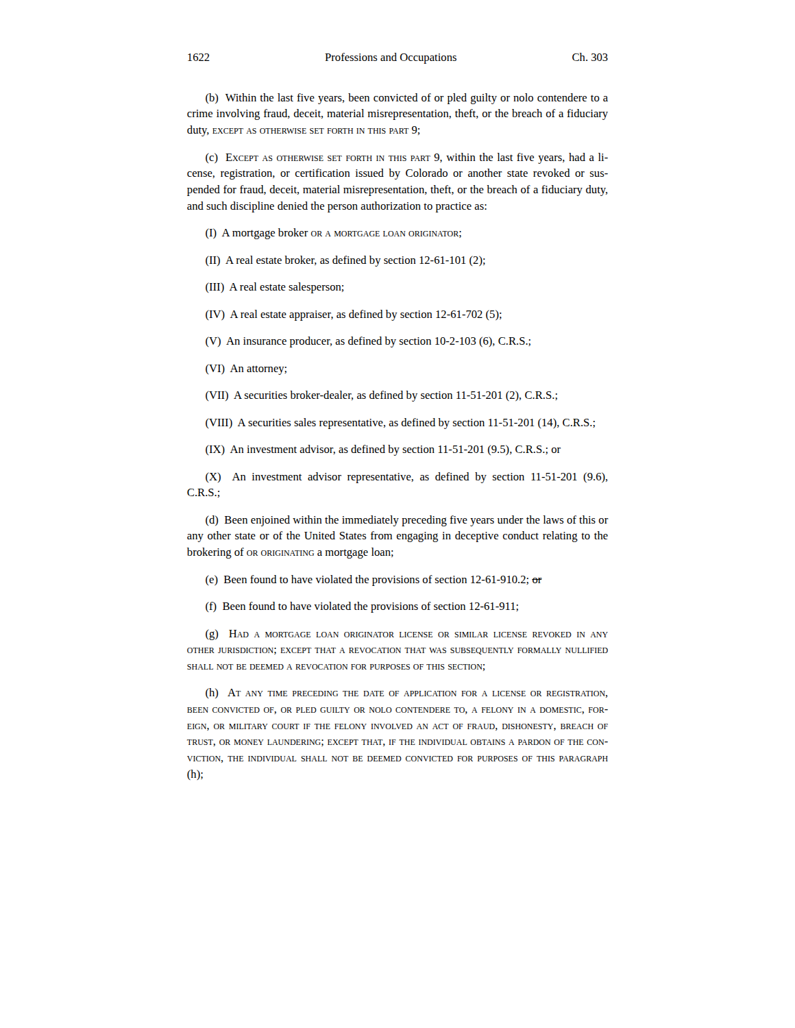1622 Professions and Occupations Ch. 303
(b) Within the last five years, been convicted of or pled guilty or nolo contendere to a crime involving fraud, deceit, material misrepresentation, theft, or the breach of a fiduciary duty, except as otherwise set forth in this part 9;
(c) Except as otherwise set forth in this part 9, within the last five years, had a license, registration, or certification issued by Colorado or another state revoked or suspended for fraud, deceit, material misrepresentation, theft, or the breach of a fiduciary duty, and such discipline denied the person authorization to practice as:
(I) A mortgage broker or a mortgage loan originator;
(II) A real estate broker, as defined by section 12-61-101 (2);
(III) A real estate salesperson;
(IV) A real estate appraiser, as defined by section 12-61-702 (5);
(V) An insurance producer, as defined by section 10-2-103 (6), C.R.S.;
(VI) An attorney;
(VII) A securities broker-dealer, as defined by section 11-51-201 (2), C.R.S.;
(VIII) A securities sales representative, as defined by section 11-51-201 (14), C.R.S.;
(IX) An investment advisor, as defined by section 11-51-201 (9.5), C.R.S.; or
(X) An investment advisor representative, as defined by section 11-51-201 (9.6), C.R.S.;
(d) Been enjoined within the immediately preceding five years under the laws of this or any other state or of the United States from engaging in deceptive conduct relating to the brokering of or originating a mortgage loan;
(e) Been found to have violated the provisions of section 12-61-910.2; or
(f) Been found to have violated the provisions of section 12-61-911;
(g) Had a mortgage loan originator license or similar license revoked in any other jurisdiction; except that a revocation that was subsequently formally nullified shall not be deemed a revocation for purposes of this section;
(h) At any time preceding the date of application for a license or registration, been convicted of, or pled guilty or nolo contendere to, a felony in a domestic, foreign, or military court if the felony involved an act of fraud, dishonesty, breach of trust, or money laundering; except that, if the individual obtains a pardon of the conviction, the individual shall not be deemed convicted for purposes of this paragraph (h);